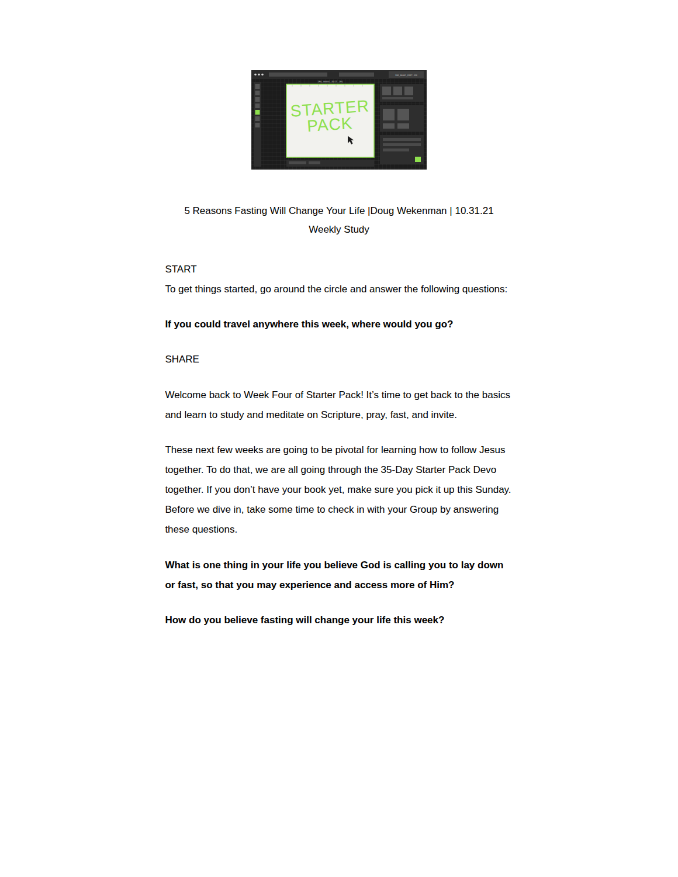IMG_00001_EDIT.JPG IMG_00001_EDIT.JPG STARTER PACK
5 Reasons Fasting Will Change Your Life |Doug Wekenman | 10.31.21 Weekly Study
START
To get things started, go around the circle and answer the following questions:
If you could travel anywhere this week, where would you go?
SHARE
Welcome back to Week Four of Starter Pack! It’s time to get back to the basics and learn to study and meditate on Scripture, pray, fast, and invite.
These next few weeks are going to be pivotal for learning how to follow Jesus together. To do that, we are all going through the 35-Day Starter Pack Devo together. If you don’t have your book yet, make sure you pick it up this Sunday. Before we dive in, take some time to check in with your Group by answering these questions.
What is one thing in your life you believe God is calling you to lay down or fast, so that you may experience and access more of Him?
How do you believe fasting will change your life this week?